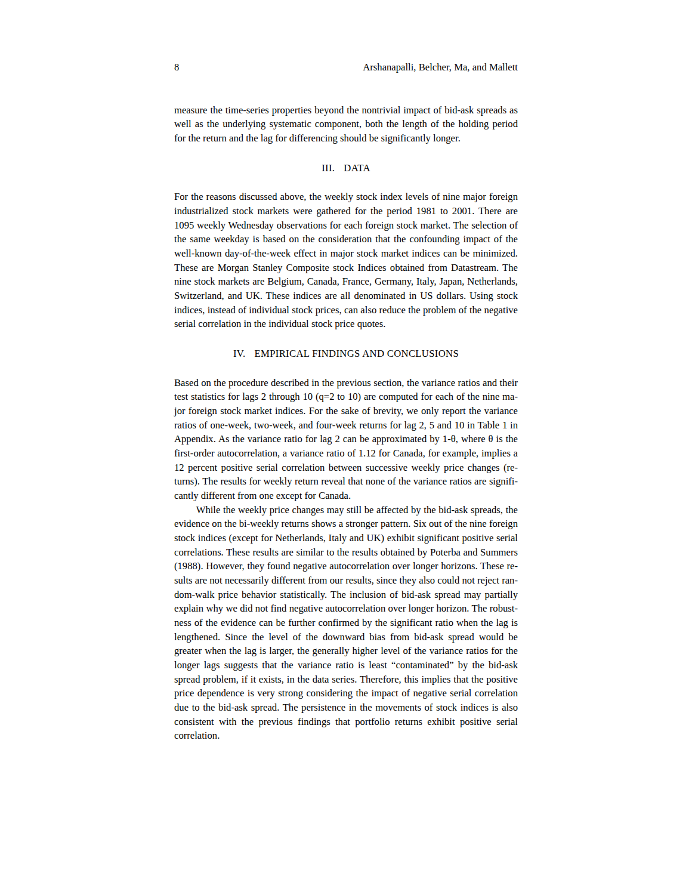8 Arshanapalli, Belcher, Ma, and Mallett
measure the time-series properties beyond the nontrivial impact of bid-ask spreads as well as the underlying systematic component, both the length of the holding period for the return and the lag for differencing should be significantly longer.
III. DATA
For the reasons discussed above, the weekly stock index levels of nine major foreign industrialized stock markets were gathered for the period 1981 to 2001. There are 1095 weekly Wednesday observations for each foreign stock market. The selection of the same weekday is based on the consideration that the confounding impact of the well-known day-of-the-week effect in major stock market indices can be minimized. These are Morgan Stanley Composite stock Indices obtained from Datastream. The nine stock markets are Belgium, Canada, France, Germany, Italy, Japan, Netherlands, Switzerland, and UK. These indices are all denominated in US dollars. Using stock indices, instead of individual stock prices, can also reduce the problem of the negative serial correlation in the individual stock price quotes.
IV. EMPIRICAL FINDINGS AND CONCLUSIONS
Based on the procedure described in the previous section, the variance ratios and their test statistics for lags 2 through 10 (q=2 to 10) are computed for each of the nine major foreign stock market indices. For the sake of brevity, we only report the variance ratios of one-week, two-week, and four-week returns for lag 2, 5 and 10 in Table 1 in Appendix. As the variance ratio for lag 2 can be approximated by 1-θ, where θ is the first-order autocorrelation, a variance ratio of 1.12 for Canada, for example, implies a 12 percent positive serial correlation between successive weekly price changes (returns). The results for weekly return reveal that none of the variance ratios are significantly different from one except for Canada.
While the weekly price changes may still be affected by the bid-ask spreads, the evidence on the bi-weekly returns shows a stronger pattern. Six out of the nine foreign stock indices (except for Netherlands, Italy and UK) exhibit significant positive serial correlations. These results are similar to the results obtained by Poterba and Summers (1988). However, they found negative autocorrelation over longer horizons. These results are not necessarily different from our results, since they also could not reject random-walk price behavior statistically. The inclusion of bid-ask spread may partially explain why we did not find negative autocorrelation over longer horizon. The robustness of the evidence can be further confirmed by the significant ratio when the lag is lengthened. Since the level of the downward bias from bid-ask spread would be greater when the lag is larger, the generally higher level of the variance ratios for the longer lags suggests that the variance ratio is least “contaminated” by the bid-ask spread problem, if it exists, in the data series. Therefore, this implies that the positive price dependence is very strong considering the impact of negative serial correlation due to the bid-ask spread. The persistence in the movements of stock indices is also consistent with the previous findings that portfolio returns exhibit positive serial correlation.